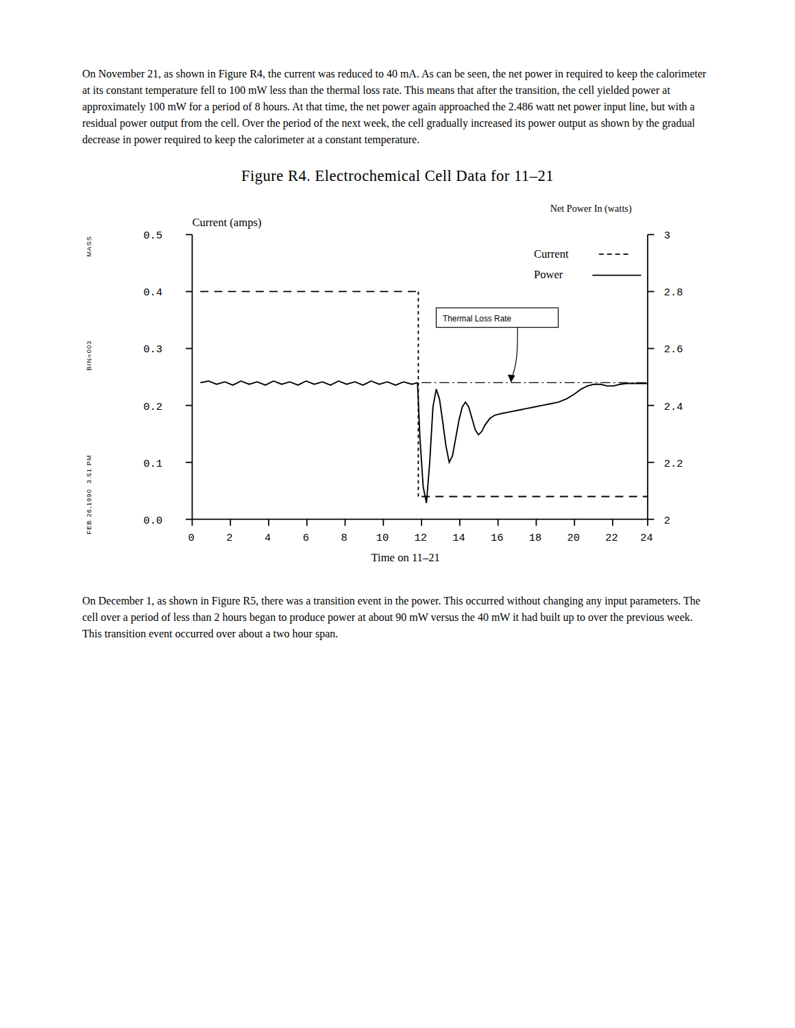On November 21, as shown in Figure R4, the current was reduced to 40 mA. As can be seen, the net power in required to keep the calorimeter at its constant temperature fell to 100 mW less than the thermal loss rate. This means that after the transition, the cell yielded power at approximately 100 mW for a period of 8 hours. At that time, the net power again approached the 2.486 watt net power input line, but with a residual power output from the cell. Over the period of the next week, the cell gradually increased its power output as shown by the gradual decrease in power required to keep the calorimeter at a constant temperature.
Figure R4. Electrochemical Cell Data for 11–21
FEB 26,1990 3.51 PM BIN=003 MASS
Current (amps) Net Power In (watts) Current Power 0.5 0.4 0.3 0.2 0.1 0.0 3 2.8 2.6 2.4 2.2 2 0 2 4 6 8 10 12 14 16 18 20 22 24 Time on 11–21 Thermal Loss Rate
On December 1, as shown in Figure R5, there was a transition event in the power. This occurred without changing any input parameters. The cell over a period of less than 2 hours began to produce power at about 90 mW versus the 40 mW it had built up to over the previous week. This transition event occurred over about a two hour span.